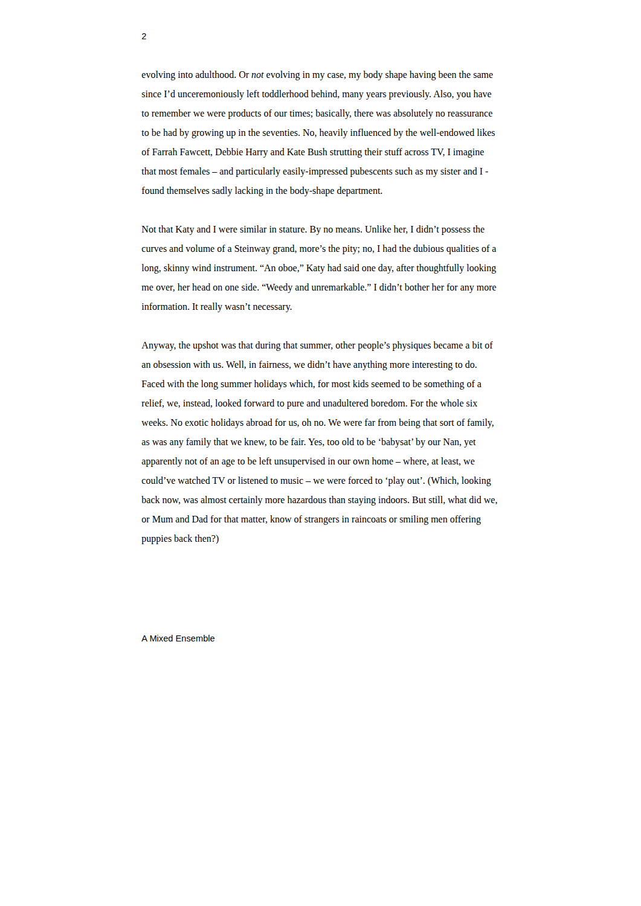2
evolving into adulthood. Or not evolving in my case, my body shape having been the same since I’d unceremoniously left toddlerhood behind, many years previously. Also, you have to remember we were products of our times; basically, there was absolutely no reassurance to be had by growing up in the seventies. No, heavily influenced by the well-endowed likes of Farrah Fawcett, Debbie Harry and Kate Bush strutting their stuff across TV, I imagine that most females – and particularly easily-impressed pubescents such as my sister and I - found themselves sadly lacking in the body-shape department.
Not that Katy and I were similar in stature. By no means. Unlike her, I didn’t possess the curves and volume of a Steinway grand, more’s the pity; no, I had the dubious qualities of a long, skinny wind instrument. “An oboe,” Katy had said one day, after thoughtfully looking me over, her head on one side. “Weedy and unremarkable.” I didn’t bother her for any more information. It really wasn’t necessary.
Anyway, the upshot was that during that summer, other people’s physiques became a bit of an obsession with us. Well, in fairness, we didn’t have anything more interesting to do. Faced with the long summer holidays which, for most kids seemed to be something of a relief, we, instead, looked forward to pure and unadultered boredom. For the whole six weeks. No exotic holidays abroad for us, oh no. We were far from being that sort of family, as was any family that we knew, to be fair. Yes, too old to be ‘babysat’ by our Nan, yet apparently not of an age to be left unsupervised in our own home – where, at least, we could’ve watched TV or listened to music – we were forced to ‘play out’. (Which, looking back now, was almost certainly more hazardous than staying indoors. But still, what did we, or Mum and Dad for that matter, know of strangers in raincoats or smiling men offering puppies back then?)
A Mixed Ensemble